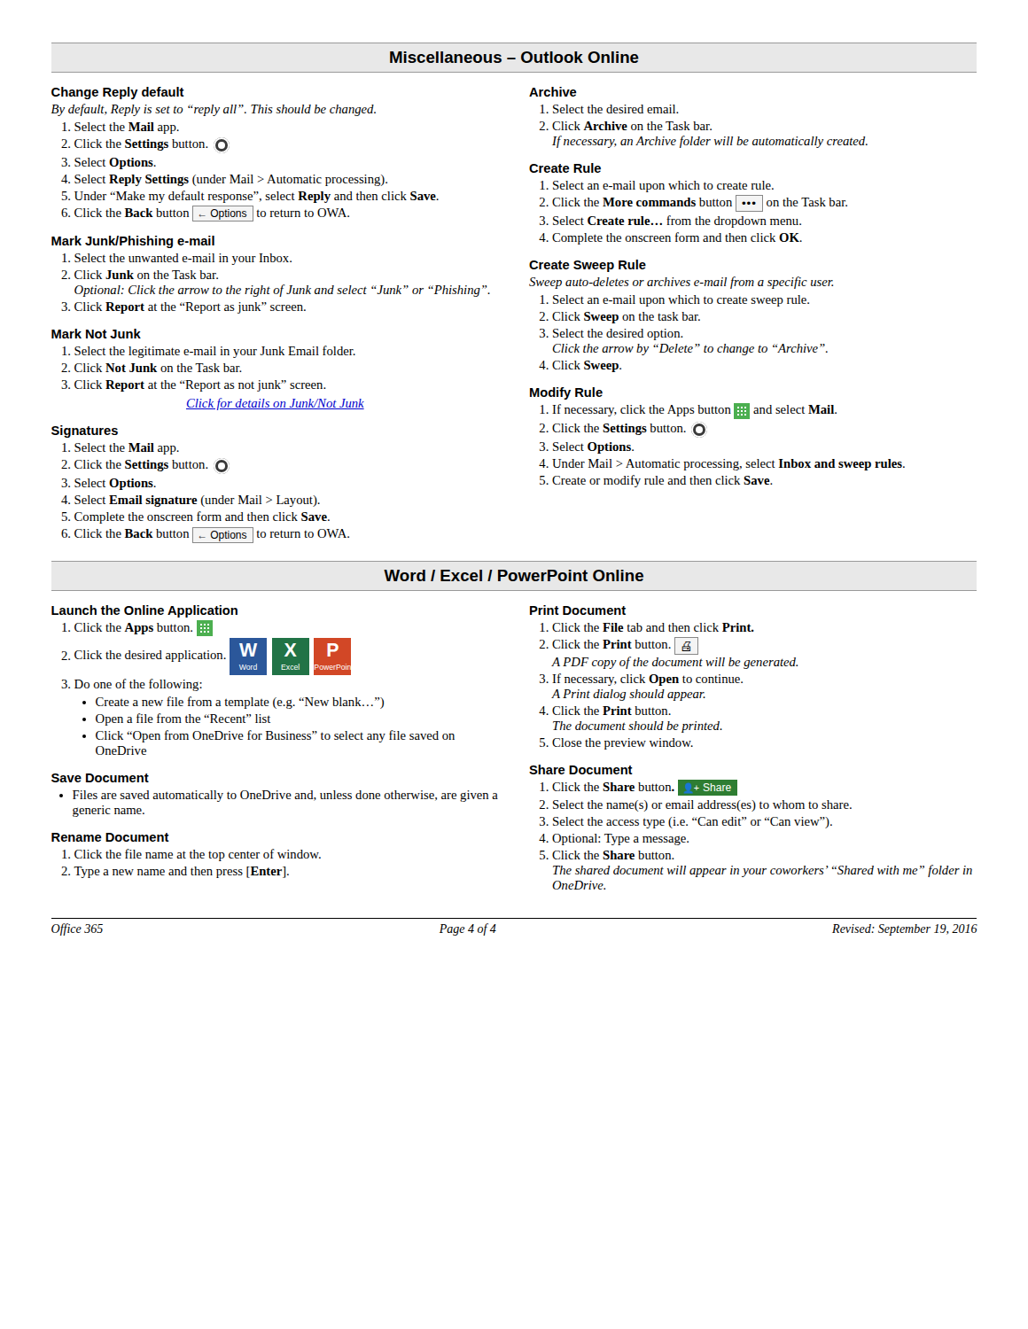Miscellaneous – Outlook Online
Change Reply default
By default, Reply is set to “reply all”. This should be changed.
Select the Mail app.
Click the Settings button.
Select Options.
Select Reply Settings (under Mail > Automatic processing).
Under “Make my default response”, select Reply and then click Save.
Click the Back button Options to return to OWA.
Mark Junk/Phishing e-mail
Select the unwanted e-mail in your Inbox.
Click Junk on the Task bar.
Optional: Click the arrow to the right of Junk and select “Junk” or “Phishing”.
Click Report at the “Report as junk” screen.
Mark Not Junk
Select the legitimate e-mail in your Junk Email folder.
Click Not Junk on the Task bar.
Click Report at the “Report as not junk” screen.
Click for details on Junk/Not Junk
Signatures
Select the Mail app.
Click the Settings button.
Select Options.
Select Email signature (under Mail > Layout).
Complete the onscreen form and then click Save.
Click the Back button Options to return to OWA.
Archive
Select the desired email.
Click Archive on the Task bar.
If necessary, an Archive folder will be automatically created.
Create Rule
Select an e-mail upon which to create rule.
Click the More commands button ••• on the Task bar.
Select Create rule… from the dropdown menu.
Complete the onscreen form and then click OK.
Create Sweep Rule
Sweep auto-deletes or archives e-mail from a specific user.
Select an e-mail upon which to create sweep rule.
Click Sweep on the task bar.
Select the desired option.
Click the arrow by “Delete” to change to “Archive”.
Click Sweep.
Modify Rule
If necessary, click the Apps button and select Mail.
Click the Settings button.
Select Options.
Under Mail > Automatic processing, select Inbox and sweep rules.
Create or modify rule and then click Save.
Word / Excel / PowerPoint Online
Launch the Online Application
Click the Apps button.
Click the desired application. WWord XExcel PPowerPoint
Do one of the following:
Create a new file from a template (e.g. “New blank…”)
Open a file from the “Recent” list
Click “Open from OneDrive for Business” to select any file saved on OneDrive
Save Document
Files are saved automatically to OneDrive and, unless done otherwise, are given a generic name.
Rename Document
Click the file name at the top center of window.
Type a new name and then press [Enter].
Print Document
Click the File tab and then click Print.
Click the Print button. 🖨
A PDF copy of the document will be generated.
If necessary, click Open to continue.
A Print dialog should appear.
Click the Print button.
The document should be printed.
Close the preview window.
Share Document
Click the Share button. Share
Select the name(s) or email address(es) to whom to share.
Select the access type (i.e. “Can edit” or “Can view”).
Optional: Type a message.
Click the Share button.
The shared document will appear in your coworkers’ “Shared with me” folder in OneDrive.
Office 365 Page 4 of 4 Revised: September 19, 2016